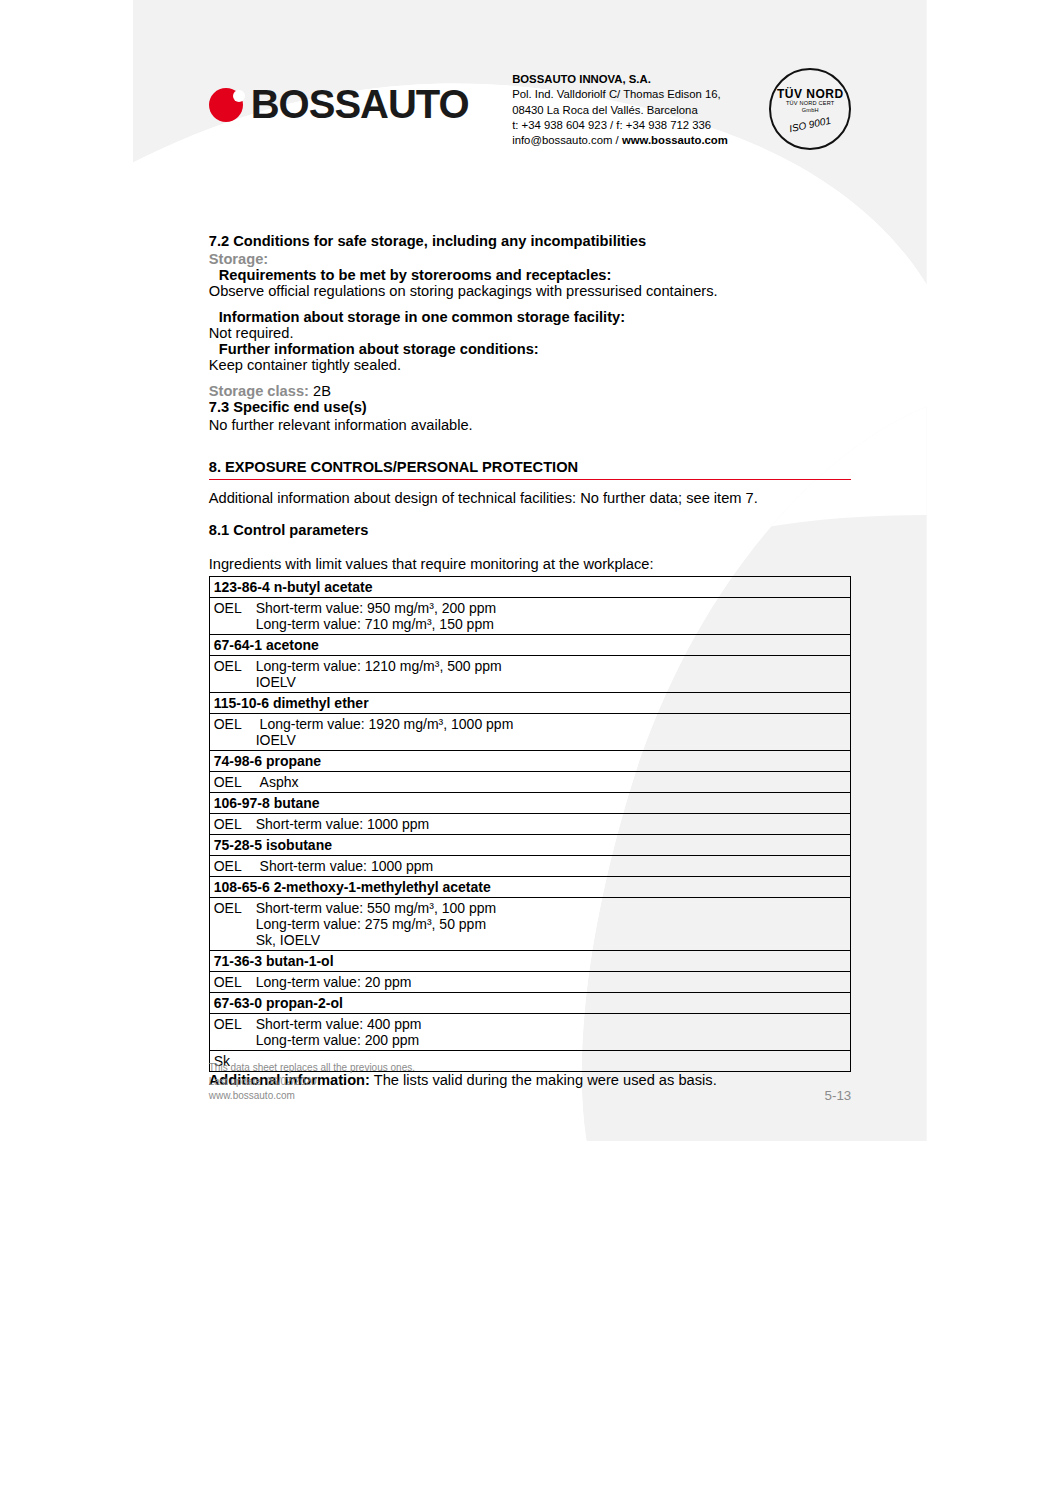BOSSAUTO
BOSSAUTO INNOVA, S.A.
Pol. Ind. Valldoriolf C/ Thomas Edison 16,
08430 La Roca del Vallés. Barcelona
t: +34 938 604 923 / f: +34 938 712 336
info@bossauto.com / www.bossauto.com
TÜV NORD
TÜV NORD CERT
GmbH
ISO 9001
7.2 Conditions for safe storage, including any incompatibilities
Storage:
Requirements to be met by storerooms and receptacles:
Observe official regulations on storing packagings with pressurised containers.
Information about storage in one common storage facility:
Not required.
Further information about storage conditions:
Keep container tightly sealed.
Storage class: 2B
7.3 Specific end use(s)
No further relevant information available.
8. EXPOSURE CONTROLS/PERSONAL PROTECTION
Additional information about design of technical facilities: No further data; see item 7.
8.1 Control parameters
Ingredients with limit values that require monitoring at the workplace:
| 123-86-4 n-butyl acetate |
| OEL Short-term value: 950 mg/m³, 200 ppm Long-term value: 710 mg/m³, 150 ppm |
| 67-64-1 acetone |
| OEL Long-term value: 1210 mg/m³, 500 ppm IOELV |
| 115-10-6 dimethyl ether |
| OEL Long-term value: 1920 mg/m³, 1000 ppm IOELV |
| 74-98-6 propane |
| OEL Asphx |
| 106-97-8 butane |
| OEL Short-term value: 1000 ppm |
| 75-28-5 isobutane |
| OEL Short-term value: 1000 ppm |
| 108-65-6 2-methoxy-1-methylethyl acetate |
| OEL Short-term value: 550 mg/m³, 100 ppm Long-term value: 275 mg/m³, 50 ppm Sk, IOELV |
| 71-36-3 butan-1-ol |
| OEL Long-term value: 20 ppm |
| 67-63-0 propan-2-ol |
| OEL Short-term value: 400 ppm Long-term value: 200 ppm |
| Sk |
Additional information: The lists valid during the making were used as basis.
This data sheet replaces all the previous ones.
Last update: 06/02/2020
www.bossauto.com
5-13